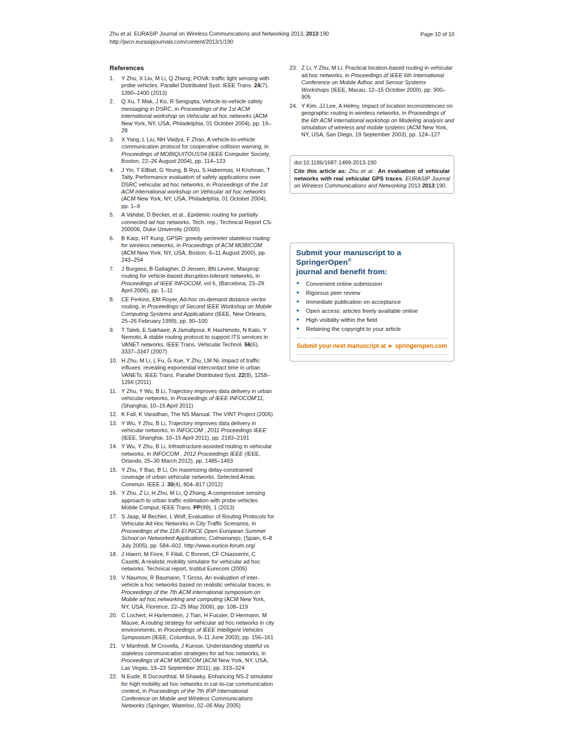Zhu et al. EURASIP Journal on Wireless Communications and Networking 2013, 2013:190
http://jwcn.eurasipjournals.com/content/2013/1/190
Page 10 of 10
References
Y Zhu, X Liu, M Li, Q Zhang, POVA: traffic light sensing with probe vehicles. Parallel Distributed Syst. IEEE Trans. 24(7), 1390–1400 (2013)
Q Xu, T Mak, J Ko, R Sengupta, Vehicle-to-vehicle safety messaging in DSRC, in Proceedings of the 1st ACM international workshop on Vehicular ad hoc networks (ACM New York, NY, USA, Philadelphia, 01 October 2004), pp. 19–28
X Yang, L Liu, NH Vaidya, F Zhao, A vehicle-to-vehicle communication protocol for cooperative collision warning, in Proceedings of MOBIQUITOUS'04 (IEEE Computer Society, Boston, 22–26 August 2004), pp. 114–123
J Yin, T ElBatt, G Yeung, B Ryu, S Habermas, H Krishnan, T Talty, Performance evaluation of safety applications over DSRC vehicular ad hoc networks, in Proceedings of the 1st ACM international workshop on Vehicular ad hoc networks (ACM New York, NY, USA, Philadelphia, 01 October 2004), pp. 1–9
A Vahdat, D Becker, et al., Epidemic routing for partially connected ad hoc networks. Tech. rep., Technical Report CS-200006, Duke University (2000)
B Karp, HT Kung, GPSR: greedy perimeter stateless routing for wireless networks, in Proceedings of ACM MOBICOM (ACM New York, NY, USA, Boston, 6–11 August 2000), pp. 243–254
J Burgess, B Gallagher, D Jensen, BN Levine, Maxprop: routing for vehicle-based disruption-tolerant networks, in Proceedings of IEEE INFOCOM, vol 6, (Barcelona, 23–29 April 2006), pp. 1–11
CE Perkins, EM Royer, Ad-hoc on-demand distance vector routing, in Proceedings of Second IEEE Workshop on Mobile Computing Systems and Applications (IEEE, New Orleans, 25–26 February 1999), pp. 90–100
T Taleb, E Sakhaee, A Jamalipour, K Hashimoto, N Kato, Y Nemoto, A stable routing protocol to support ITS services in VANET networks. IEEE Trans. Vehicular Technol. 56(6), 3337–3347 (2007)
H Zhu, M Li, L Fu, G Xue, Y Zhu, LM Ni, Impact of traffic influxes: revealing exponential intercontact time in urban VANETs. IEEE Trans. Parallel Distributed Syst. 22(8), 1258–1266 (2011)
Y Zhu, Y Wu, B Li, Trajectory improves data delivery in urban vehicular networks, in Proceedings of IEEE INFOCOM'11, (Shanghai, 10–15 April 2011)
K Fall, K Varadhan, The NS Manual. The VINT Project (2005)
Y Wu, Y Zhu, B Li, Trajectory improves data delivery in vehicular networks, in INFOCOM , 2011 Proceedings IEEE (IEEE, Shanghai, 10–15 April 2011), pp. 2183–2191
Y Wu, Y Zhu, B Li, Infrastructure-assisted routing in vehicular networks, in INFOCOM , 2012 Proceedings IEEE (IEEE, Orlando, 25–30 March 2012), pp. 1485–1493
Y Zhu, Y Bao, B Li, On maximizing delay-constrained coverage of urban vehicular networks. Selected Areas Commun. IEEE J. 30(4), 804–817 (2012)
Y Zhu, Z Li, H Zhu, M Li, Q Zhang, A compressive sensing approach to urban traffic estimation with probe vehicles. Mobile Comput. IEEE Trans. PP(99), 1 (2013)
S Jaap, M Bechler, L Wolf, Evaluation of Routing Protocols for Vehicular Ad Hoc Networks in City Traffic Scenarios, in Proceedings of the 11th EUNICE Open European Summer School on Networked Applications, Colmenarejo, (Spain, 6–8 July 2005), pp. 584–602. http://www.eunice-forum.org/
J Haerri, M Fiore, F Filali, C Bonnet, CF Chiasserini, C Casetti, A realistic mobility simulator for vehicular ad hoc networks. Technical report, Institut Eurecom (2005)
V Naumov, R Baumann, T Gross, An evaluation of inter-vehicle a hoc networks based on realistic vehicular traces, in Proceedings of the 7th ACM international symposium on Mobile ad hoc networking and computing (ACM New York, NY, USA, Florence, 22–25 May 2006), pp. 108–119
C Lochert, H Hartenstein, J Tian, H Fussler, D Hermann, M Mauve, A routing strategy for vehicular ad hoc networks in city environments, in Proceedings of IEEE Intelligent Vehicles Symposium (IEEE, Columbus, 9–11 June 2003), pp. 156–161
V Manfredi, M Crovella, J Kurose, Understanding stateful vs stateless communication strategies for ad hoc networks, in Proceedings of ACM MOBICOM (ACM New York, NY, USA, Las Vegas, 19–23 September 2011), pp. 313–324
N Eude, B Ducourthial, M Shawky, Enhancing NS-2 simulator for high mobility ad hoc networks in car-to-car communication context, in Proceedings of the 7th IFIP International Conference on Mobile and Wireless Communications Networks (Springer, Waterloo, 02–06 May 2005)
Z Li, Y Zhu, M Li, Practical location-based routing in vehicular ad hoc networks, in Proceedings of IEEE 6th International Conference on Mobile Adhoc and Sensor Systems Workshops (IEEE, Macau, 12–15 October 2009), pp. 900–905
Y Kim, JJ Lee, A Helmy, Impact of location inconsistencies on geographic routing in wireless networks, in Proceedings of the 6th ACM international workshop on Modeling analysis and simulation of wireless and mobile systems (ACM New York, NY, USA, San Diego, 19 September 2003), pp. 124–127
doi:10.1186/1687-1499-2013-190
Cite this article as: Zhu et al.: An evaluation of vehicular networks with real vehicular GPS traces. EURASIP Journal on Wireless Communications and Networking 2013 2013:190.
Submit your manuscript to a SpringerOpen®
journal and benefit from:
Convenient online submission
Rigorous peer review
Immediate publication on acceptance
Open access: articles freely available online
High visibility within the field
Retaining the copyright to your article
Submit your next manuscript at ► springeropen.com